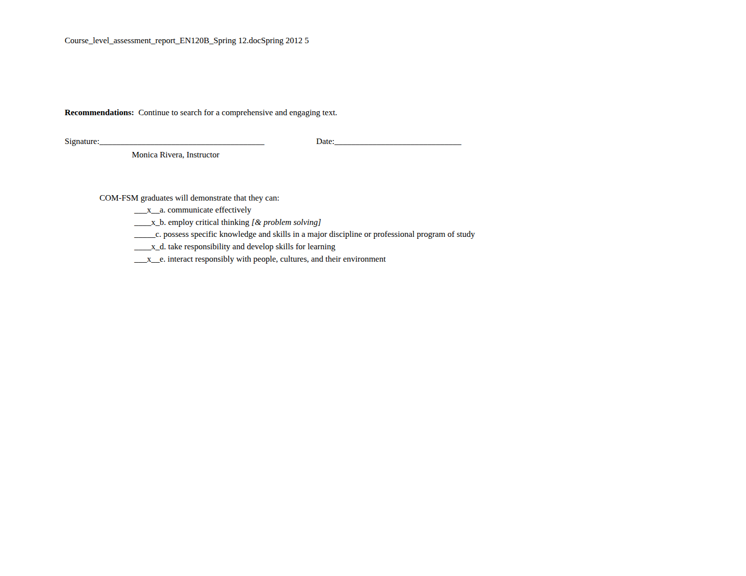Course_level_assessment_report_EN120B_Spring 12.docSpring 2012 5
Recommendations: Continue to search for a comprehensive and engaging text.
Signature:_______________________________________ Date:______________________________
Monica Rivera, Instructor
COM-FSM graduates will demonstrate that they can:
___x__a. communicate effectively
____x_b. employ critical thinking [& problem solving]
_____c. possess specific knowledge and skills in a major discipline or professional program of study
____x_d. take responsibility and develop skills for learning
___x__e. interact responsibly with people, cultures, and their environment